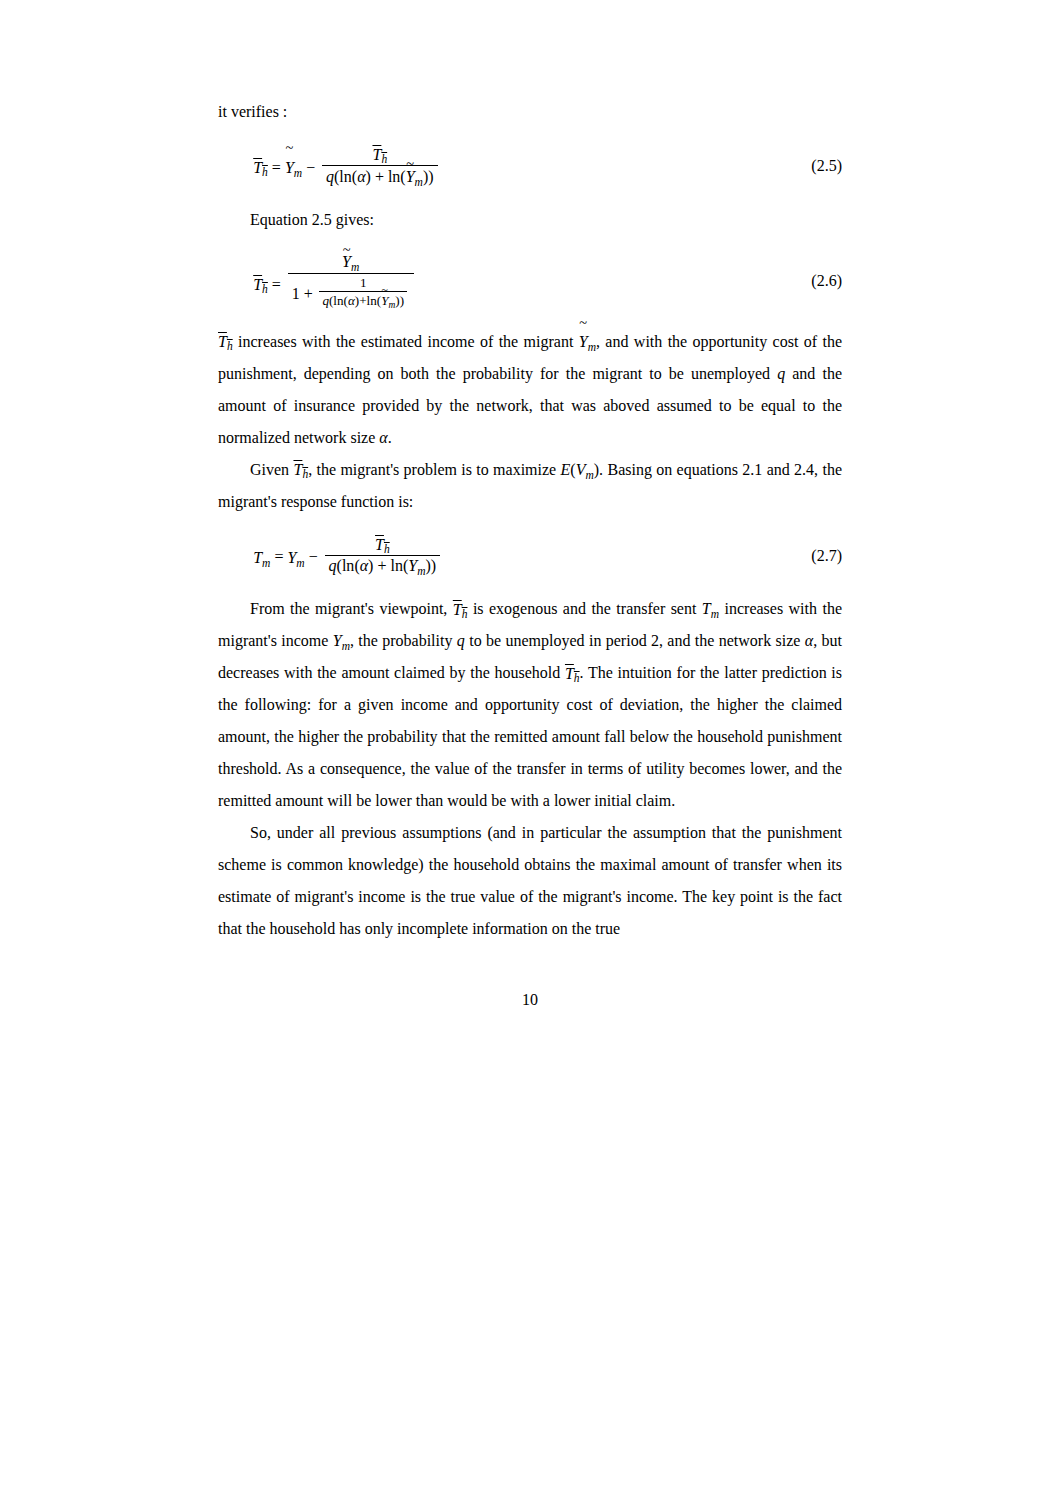it verifies :
Th = ~Ym − Th q(ln(α) + ln(~Ym))
(2.5)
Equation 2.5 gives:
Th = ~Ym 1 + 1 q(ln(α)+ln(~Ym))
(2.6)
Th increases with the estimated income of the migrant ~Ym, and with the opportunity cost of the punishment, depending on both the probability for the migrant to be unemployed q and the amount of insurance provided by the network, that was aboved assumed to be equal to the normalized network size α.
Given Th, the migrant's problem is to maximize E(Vm). Basing on equations 2.1 and 2.4, the migrant's response function is:
Tm = Ym − Th q(ln(α) + ln(Ym))
(2.7)
From the migrant's viewpoint, Th is exogenous and the transfer sent Tm increases with the migrant's income Ym, the probability q to be unemployed in period 2, and the network size α, but decreases with the amount claimed by the household Th. The intuition for the latter prediction is the following: for a given income and opportunity cost of deviation, the higher the claimed amount, the higher the probability that the remitted amount fall below the household punishment threshold. As a consequence, the value of the transfer in terms of utility becomes lower, and the remitted amount will be lower than would be with a lower initial claim.
So, under all previous assumptions (and in particular the assumption that the punishment scheme is common knowledge) the household obtains the maximal amount of transfer when its estimate of migrant's income is the true value of the migrant's income. The key point is the fact that the household has only incomplete information on the true
10